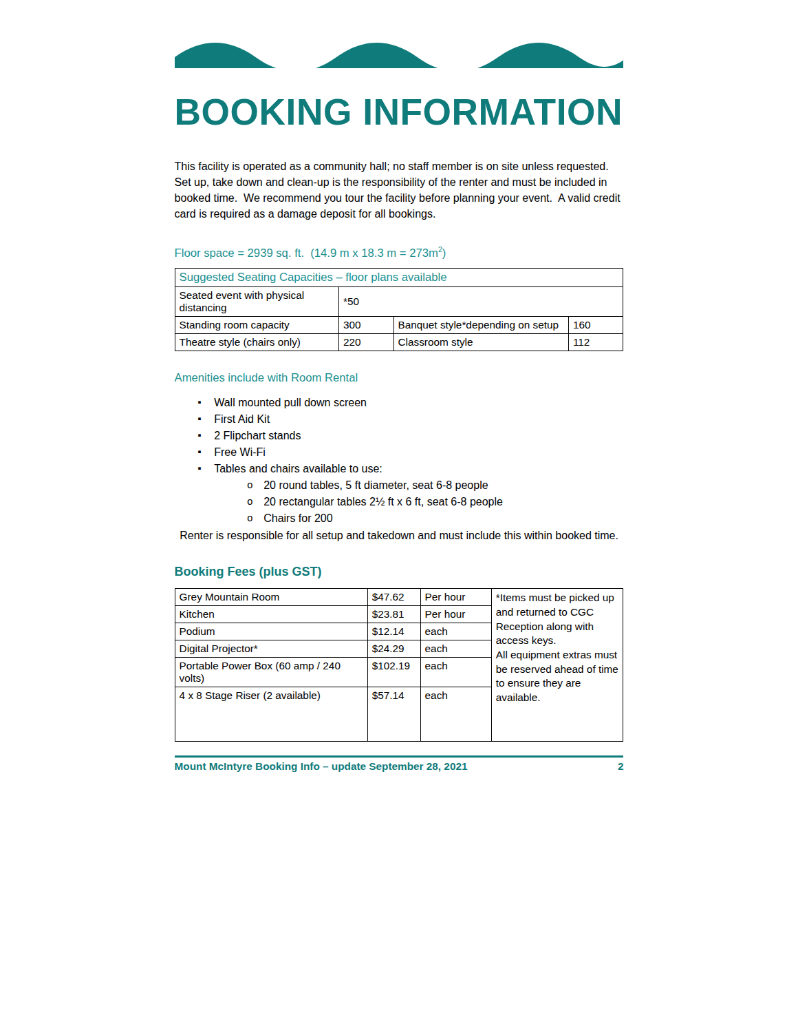BOOKING INFORMATION
This facility is operated as a community hall; no staff member is on site unless requested. Set up, take down and clean-up is the responsibility of the renter and must be included in booked time. We recommend you tour the facility before planning your event. A valid credit card is required as a damage deposit for all bookings.
Floor space = 2939 sq. ft. (14.9 m x 18.3 m = 273m2)
| Suggested Seating Capacities – floor plans available |
| Seated event with physical distancing | *50 |
| Standing room capacity | 300 | Banquet style*depending on setup | 160 |
| Theatre style (chairs only) | 220 | Classroom style | 112 |
Amenities include with Room Rental
Wall mounted pull down screen
First Aid Kit
2 Flipchart stands
Free Wi-Fi
Tables and chairs available to use:
20 round tables, 5 ft diameter, seat 6-8 people
20 rectangular tables 2½ ft x 6 ft, seat 6-8 people
Chairs for 200
Renter is responsible for all setup and takedown and must include this within booked time.
Booking Fees (plus GST)
| Grey Mountain Room | $47.62 | Per hour | *Items must be picked up and returned to CGC Reception along with access keys. All equipment extras must be reserved ahead of time to ensure they are available. |
| Kitchen | $23.81 | Per hour |
| Podium | $12.14 | each |
| Digital Projector* | $24.29 | each |
| Portable Power Box (60 amp / 240 volts) | $102.19 | each |
| 4 x 8 Stage Riser (2 available) | $57.14 | each |
Mount McIntyre Booking Info – update September 28, 2021 2